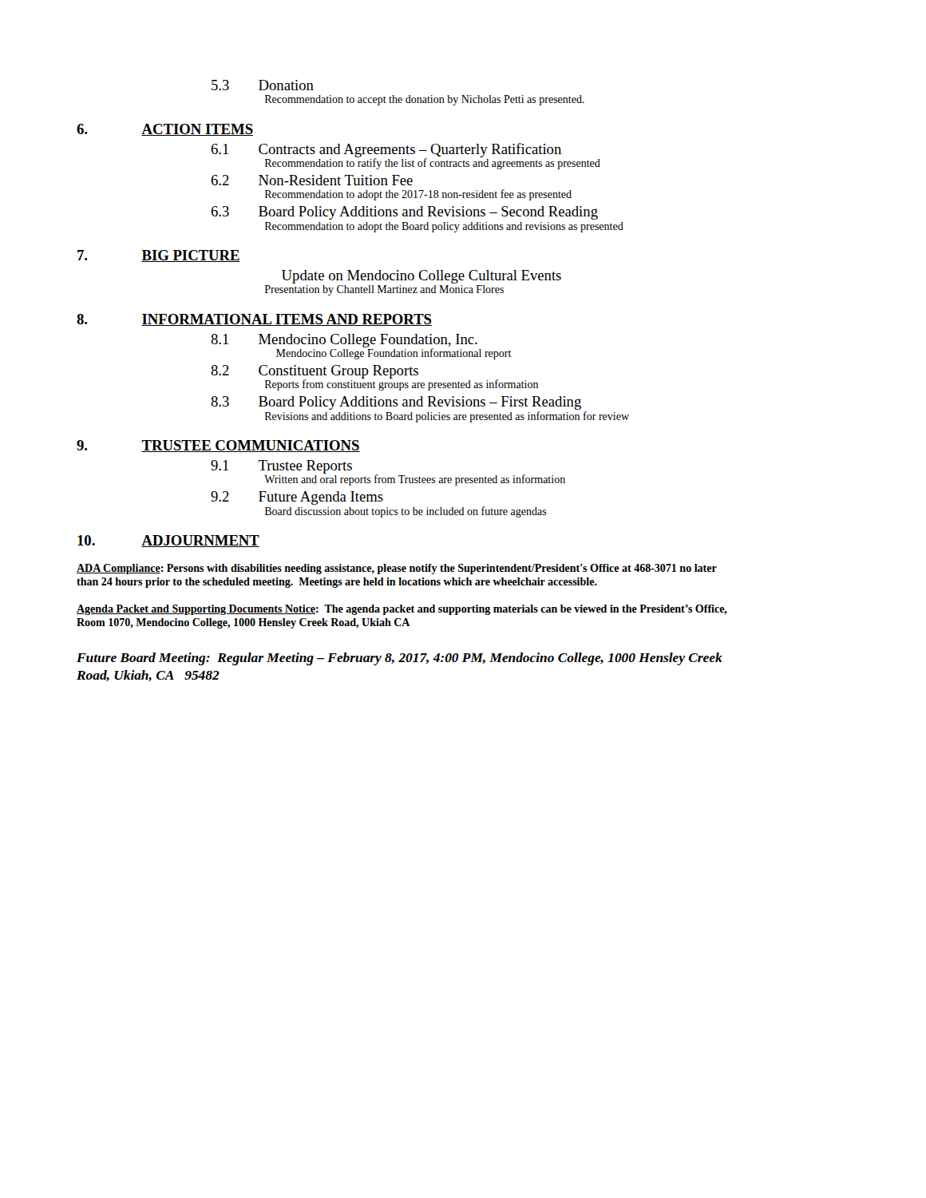5.3
Donation
Recommendation to accept the donation by Nicholas Petti as presented.
6.
ACTION ITEMS
6.1
Contracts and Agreements – Quarterly Ratification
Recommendation to ratify the list of contracts and agreements as presented
6.2
Non-Resident Tuition Fee
Recommendation to adopt the 2017-18 non-resident fee as presented
6.3
Board Policy Additions and Revisions – Second Reading
Recommendation to adopt the Board policy additions and revisions as presented
7.
BIG PICTURE
Update on Mendocino College Cultural Events
Presentation by Chantell Martinez and Monica Flores
8.
INFORMATIONAL ITEMS AND REPORTS
8.1
Mendocino College Foundation, Inc.
Mendocino College Foundation informational report
8.2
Constituent Group Reports
Reports from constituent groups are presented as information
8.3
Board Policy Additions and Revisions – First Reading
Revisions and additions to Board policies are presented as information for review
9.
TRUSTEE COMMUNICATIONS
9.1
Trustee Reports
Written and oral reports from Trustees are presented as information
9.2
Future Agenda Items
Board discussion about topics to be included on future agendas
10.
ADJOURNMENT
ADA Compliance: Persons with disabilities needing assistance, please notify the Superintendent/President's Office at 468-3071 no later than 24 hours prior to the scheduled meeting. Meetings are held in locations which are wheelchair accessible.
Agenda Packet and Supporting Documents Notice: The agenda packet and supporting materials can be viewed in the President’s Office, Room 1070, Mendocino College, 1000 Hensley Creek Road, Ukiah CA
Future Board Meeting: Regular Meeting – February 8, 2017, 4:00 PM, Mendocino College, 1000 Hensley Creek Road, Ukiah, CA 95482